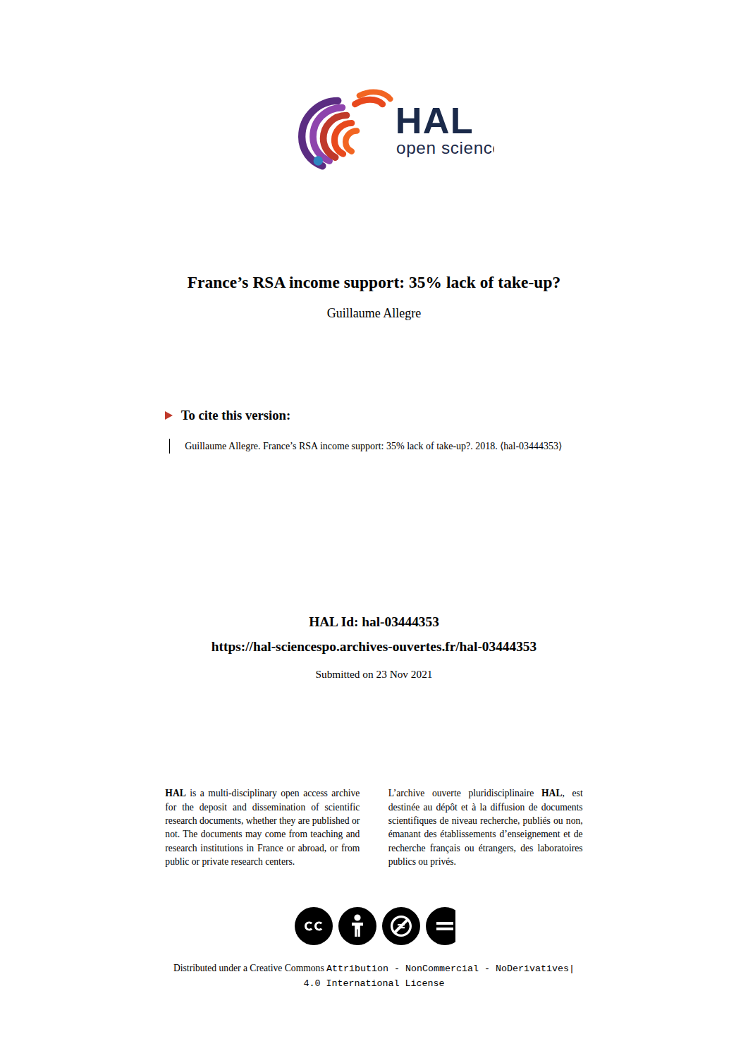HAL open science
France’s RSA income support: 35% lack of take-up?
Guillaume Allegre
To cite this version:
Guillaume Allegre. France’s RSA income support: 35% lack of take-up?. 2018. ⟨hal-03444353⟩
HAL Id: hal-03444353
https://hal-sciencespo.archives-ouvertes.fr/hal-03444353
Submitted on 23 Nov 2021
HAL is a multi-disciplinary open access archive for the deposit and dissemination of scientific research documents, whether they are published or not. The documents may come from teaching and research institutions in France or abroad, or from public or private research centers.
L’archive ouverte pluridisciplinaire HAL, est destinée au dépôt et à la diffusion de documents scientifiques de niveau recherche, publiés ou non, émanant des établissements d’enseignement et de recherche français ou étrangers, des laboratoires publics ou privés.
Distributed under a Creative Commons Attribution - NonCommercial - NoDerivatives| 4.0 International License